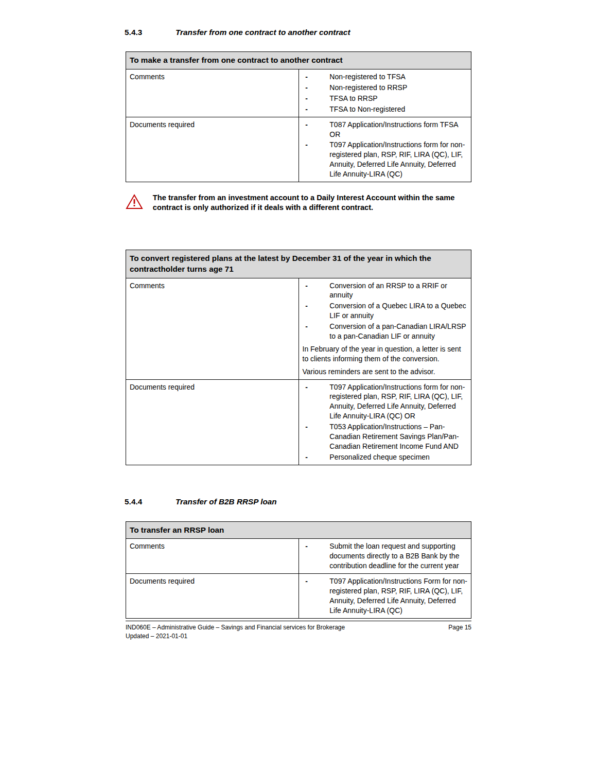5.4.3 Transfer from one contract to another contract
| To make a transfer from one contract to another contract |
| --- |
| Comments | Non-registered to TFSA Non-registered to RRSP TFSA to RRSP TFSA to Non-registered |
| Documents required | T087 Application/Instructions form TFSA OR T097 Application/Instructions form for non-registered plan, RSP, RIF, LIRA (QC), LIF, Annuity, Deferred Life Annuity, Deferred Life Annuity-LIRA (QC) |
The transfer from an investment account to a Daily Interest Account within the same contract is only authorized if it deals with a different contract.
| To convert registered plans at the latest by December 31 of the year in which the contractholder turns age 71 |
| --- |
| Comments | Conversion of an RRSP to a RRIF or annuity Conversion of a Quebec LIRA to a Quebec LIF or annuity Conversion of a pan-Canadian LIRA/LRSP to a pan-Canadian LIF or annuity In February of the year in question, a letter is sent to clients informing them of the conversion. Various reminders are sent to the advisor. |
| Documents required | T097 Application/Instructions form for non-registered plan, RSP, RIF, LIRA (QC), LIF, Annuity, Deferred Life Annuity, Deferred Life Annuity-LIRA (QC) OR T053 Application/Instructions – Pan-Canadian Retirement Savings Plan/Pan-Canadian Retirement Income Fund AND Personalized cheque specimen |
5.4.4 Transfer of B2B RRSP loan
| To transfer an RRSP loan |
| --- |
| Comments | Submit the loan request and supporting documents directly to a B2B Bank by the contribution deadline for the current year |
| Documents required | T097 Application/Instructions Form for non-registered plan, RSP, RIF, LIRA (QC), LIF, Annuity, Deferred Life Annuity, Deferred Life Annuity-LIRA (QC) |
IND060E – Administrative Guide – Savings and Financial services for Brokerage Page 15 Updated – 2021-01-01